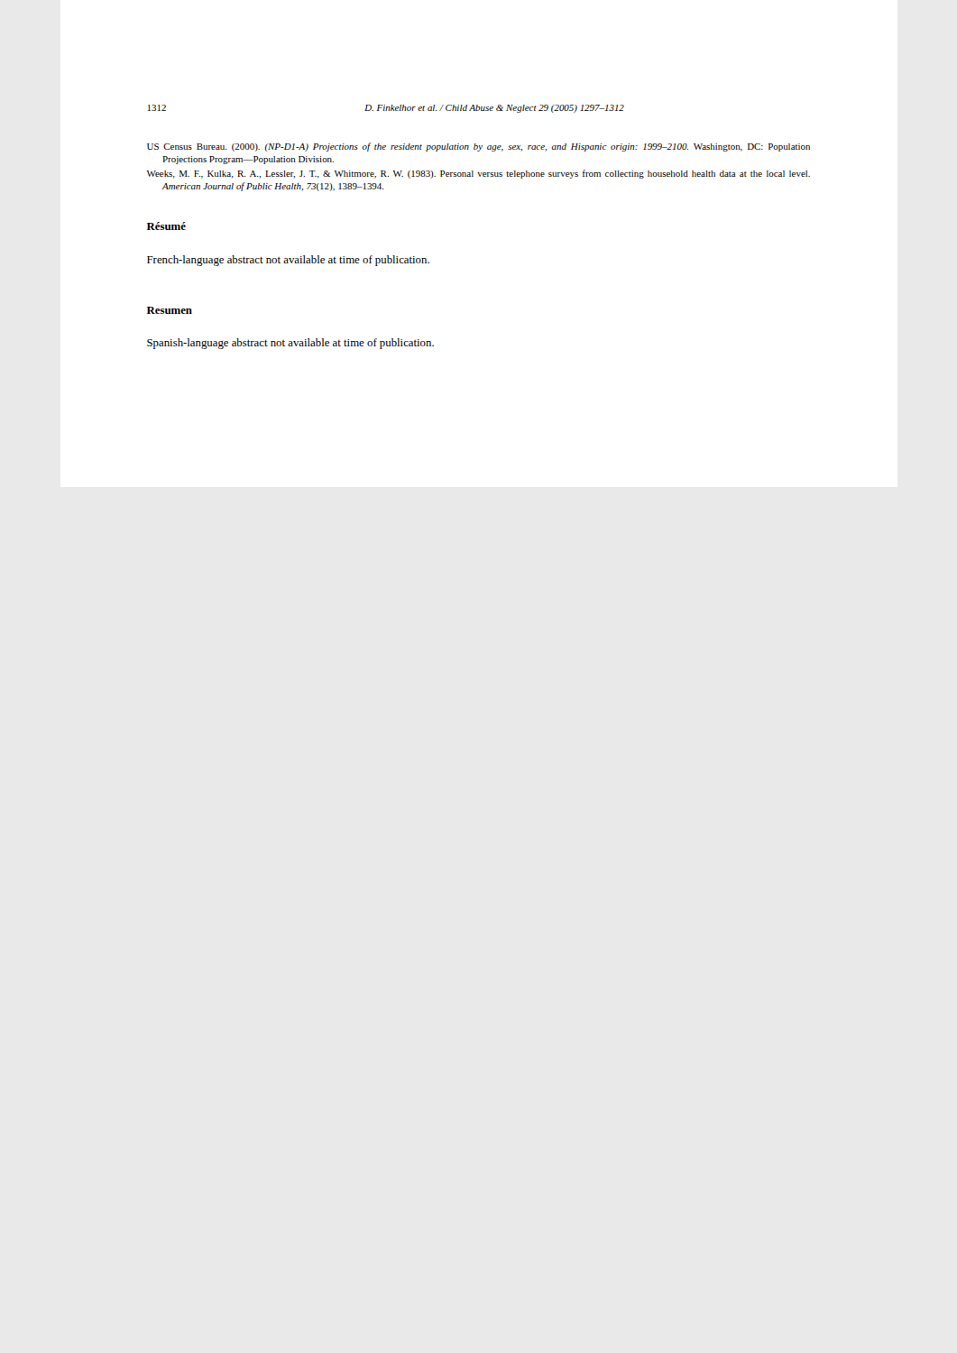1312 D. Finkelhor et al. / Child Abuse & Neglect 29 (2005) 1297–1312
US Census Bureau. (2000). (NP-D1-A) Projections of the resident population by age, sex, race, and Hispanic origin: 1999–2100. Washington, DC: Population Projections Program—Population Division.
Weeks, M. F., Kulka, R. A., Lessler, J. T., & Whitmore, R. W. (1983). Personal versus telephone surveys from collecting household health data at the local level. American Journal of Public Health, 73(12), 1389–1394.
Résumé
French-language abstract not available at time of publication.
Resumen
Spanish-language abstract not available at time of publication.